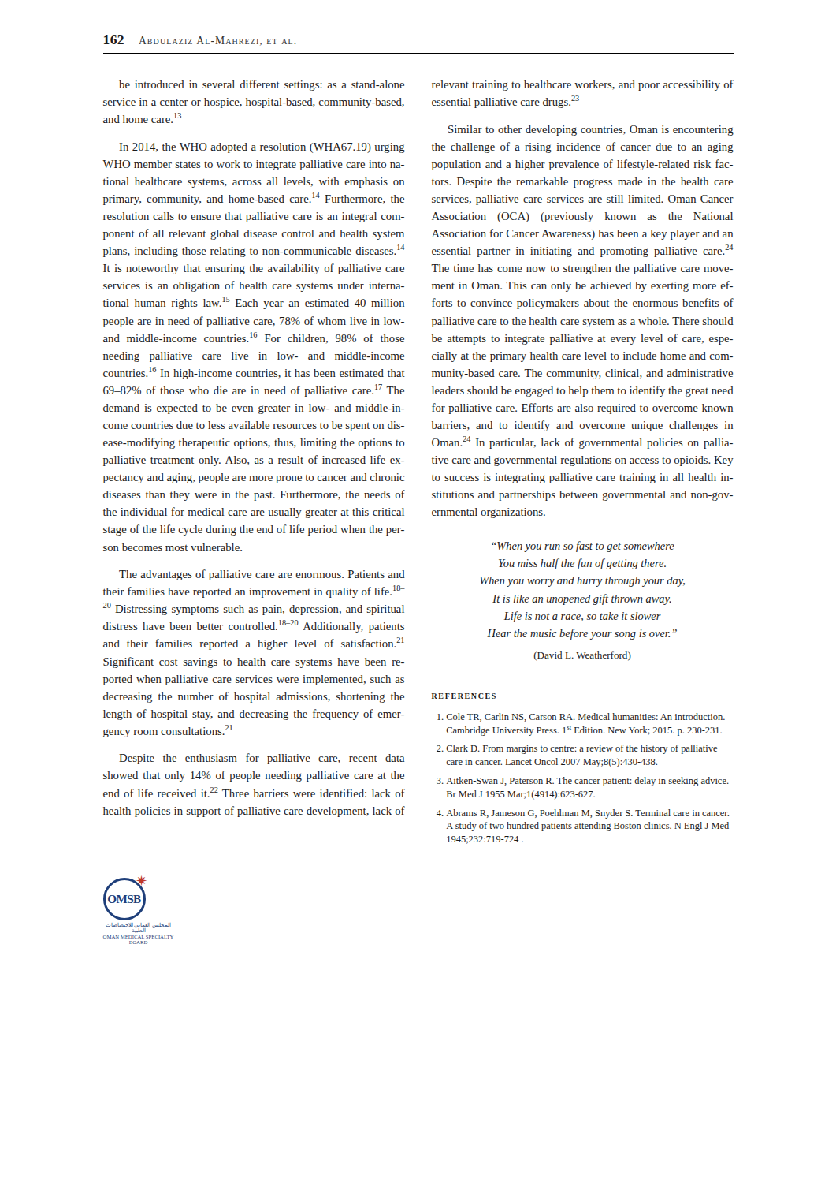162 Abdulaziz Al-Mahrezi, et al.
be introduced in several different settings: as a stand-alone service in a center or hospice, hospital-based, community-based, and home care.13
In 2014, the WHO adopted a resolution (WHA67.19) urging WHO member states to work to integrate palliative care into national healthcare systems, across all levels, with emphasis on primary, community, and home-based care.14 Furthermore, the resolution calls to ensure that palliative care is an integral component of all relevant global disease control and health system plans, including those relating to non-communicable diseases.14 It is noteworthy that ensuring the availability of palliative care services is an obligation of health care systems under international human rights law.15 Each year an estimated 40 million people are in need of palliative care, 78% of whom live in low- and middle-income countries.16 For children, 98% of those needing palliative care live in low- and middle-income countries.16 In high-income countries, it has been estimated that 69–82% of those who die are in need of palliative care.17 The demand is expected to be even greater in low- and middle-income countries due to less available resources to be spent on disease-modifying therapeutic options, thus, limiting the options to palliative treatment only. Also, as a result of increased life expectancy and aging, people are more prone to cancer and chronic diseases than they were in the past. Furthermore, the needs of the individual for medical care are usually greater at this critical stage of the life cycle during the end of life period when the person becomes most vulnerable.
The advantages of palliative care are enormous. Patients and their families have reported an improvement in quality of life.18–20 Distressing symptoms such as pain, depression, and spiritual distress have been better controlled.18–20 Additionally, patients and their families reported a higher level of satisfaction.21 Significant cost savings to health care systems have been reported when palliative care services were implemented, such as decreasing the number of hospital admissions, shortening the length of hospital stay, and decreasing the frequency of emergency room consultations.21
Despite the enthusiasm for palliative care, recent data showed that only 14% of people needing palliative care at the end of life received it.22 Three barriers were identified: lack of health policies in support of palliative care development, lack of relevant training to healthcare workers, and poor accessibility of essential palliative care drugs.23
Similar to other developing countries, Oman is encountering the challenge of a rising incidence of cancer due to an aging population and a higher prevalence of lifestyle-related risk factors. Despite the remarkable progress made in the health care services, palliative care services are still limited. Oman Cancer Association (OCA) (previously known as the National Association for Cancer Awareness) has been a key player and an essential partner in initiating and promoting palliative care.24 The time has come now to strengthen the palliative care movement in Oman. This can only be achieved by exerting more efforts to convince policymakers about the enormous benefits of palliative care to the health care system as a whole. There should be attempts to integrate palliative at every level of care, especially at the primary health care level to include home and community-based care. The community, clinical, and administrative leaders should be engaged to help them to identify the great need for palliative care. Efforts are also required to overcome known barriers, and to identify and overcome unique challenges in Oman.24 In particular, lack of governmental policies on palliative care and governmental regulations on access to opioids. Key to success is integrating palliative care training in all health institutions and partnerships between governmental and non-governmental organizations.
“When you run so fast to get somewhere
You miss half the fun of getting there.
When you worry and hurry through your day,
It is like an unopened gift thrown away.
Life is not a race, so take it slower
Hear the music before your song is over.” (David L. Weatherford)
references
Cole TR, Carlin NS, Carson RA. Medical humanities: An introduction. Cambridge University Press. 1st Edition. New York; 2015. p. 230-231.
Clark D. From margins to centre: a review of the history of palliative care in cancer. Lancet Oncol 2007 May;8(5):430-438.
Aitken-Swan J, Paterson R. The cancer patient: delay in seeking advice. Br Med J 1955 Mar;1(4914):623-627.
Abrams R, Jameson G, Poehlman M, Snyder S. Terminal care in cancer. A study of two hundred patients attending Boston clinics. N Engl J Med 1945;232:719-724 .
✷
OMSB
المجلس العماني للاختصاصات الطبية
OMAN MEDICAL SPECIALTY BOARD